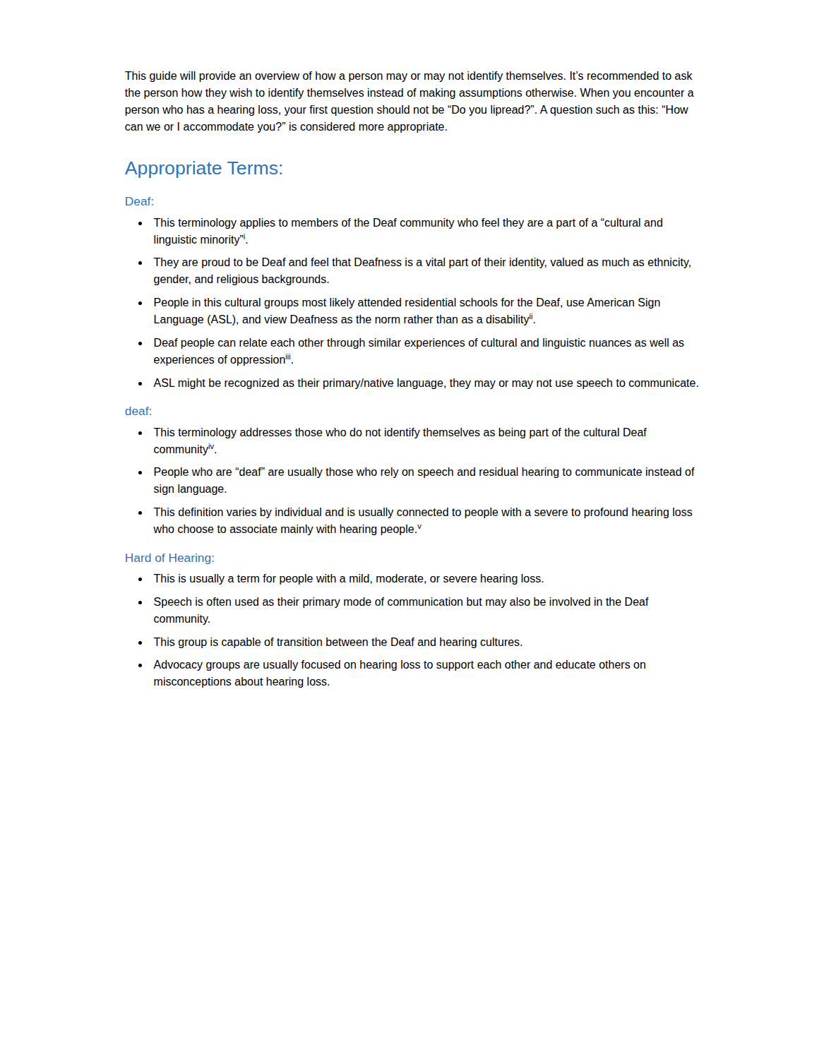This guide will provide an overview of how a person may or may not identify themselves. It’s recommended to ask the person how they wish to identify themselves instead of making assumptions otherwise. When you encounter a person who has a hearing loss, your first question should not be “Do you lipread?”. A question such as this: “How can we or I accommodate you?” is considered more appropriate.
Appropriate Terms:
Deaf:
This terminology applies to members of the Deaf community who feel they are a part of a “cultural and linguistic minority”i.
They are proud to be Deaf and feel that Deafness is a vital part of their identity, valued as much as ethnicity, gender, and religious backgrounds.
People in this cultural groups most likely attended residential schools for the Deaf, use American Sign Language (ASL), and view Deafness as the norm rather than as a disabilityii.
Deaf people can relate each other through similar experiences of cultural and linguistic nuances as well as experiences of oppressioniii.
ASL might be recognized as their primary/native language, they may or may not use speech to communicate.
deaf:
This terminology addresses those who do not identify themselves as being part of the cultural Deaf communityiv.
People who are “deaf” are usually those who rely on speech and residual hearing to communicate instead of sign language.
This definition varies by individual and is usually connected to people with a severe to profound hearing loss who choose to associate mainly with hearing people.v
Hard of Hearing:
This is usually a term for people with a mild, moderate, or severe hearing loss.
Speech is often used as their primary mode of communication but may also be involved in the Deaf community.
This group is capable of transition between the Deaf and hearing cultures.
Advocacy groups are usually focused on hearing loss to support each other and educate others on misconceptions about hearing loss.